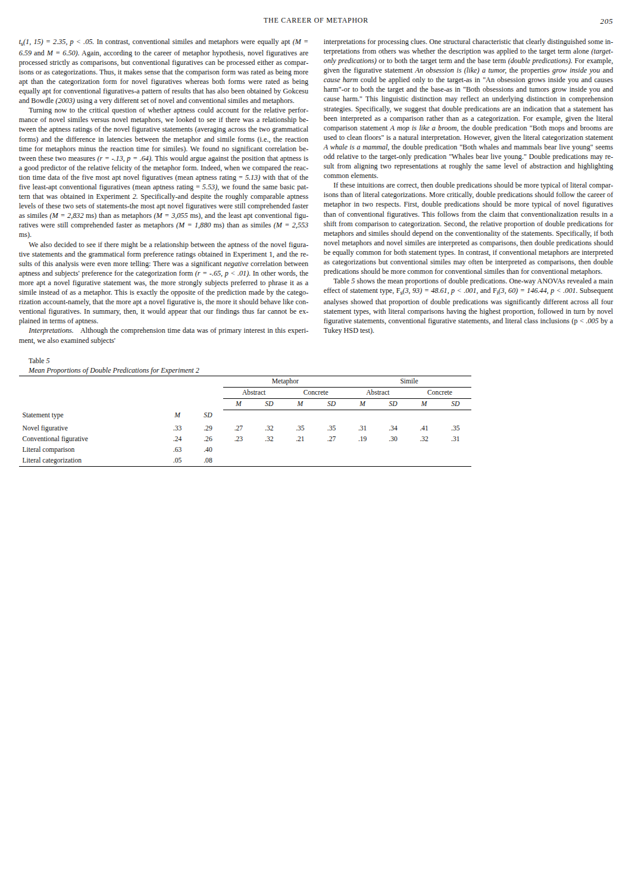The Career of Metaphor 205
ts(1, 15) = 2.35, p < .05. In contrast, conventional similes and metaphors were equally apt (M = 6.59 and M = 6.50). Again, according to the career of metaphor hypothesis, novel figuratives are processed strictly as comparisons, but conventional figuratives can be processed either as comparisons or as categorizations. Thus, it makes sense that the comparison form was rated as being more apt than the categorization form for novel figuratives whereas both forms were rated as being equally apt for conventional figuratives-a pattern of results that has also been obtained by Gokcesu and Bowdle (2003) using a very different set of novel and conventional similes and metaphors.
Turning now to the critical question of whether aptness could account for the relative performance of novel similes versus novel metaphors, we looked to see if there was a relationship between the aptness ratings of the novel figurative statements (averaging across the two grammatical forms) and the difference in latencies between the metaphor and simile forms (i.e., the reaction time for metaphors minus the reaction time for similes). We found no significant correlation between these two measures (r = -.13, p = .64). This would argue against the position that aptness is a good predictor of the relative felicity of the metaphor form. Indeed, when we compared the reaction time data of the five most apt novel figuratives (mean aptness rating = 5.13) with that of the five least-apt conventional figuratives (mean aptness rating = 5.53), we found the same basic pattern that was obtained in Experiment 2. Specifically-and despite the roughly comparable aptness levels of these two sets of statements-the most apt novel figuratives were still comprehended faster as similes (M = 2,832 ms) than as metaphors (M = 3,055 ms), and the least apt conventional figuratives were still comprehended faster as metaphors (M = 1,880 ms) than as similes (M = 2,553 ms).
We also decided to see if there might be a relationship between the aptness of the novel figurative statements and the grammatical form preference ratings obtained in Experiment 1, and the results of this analysis were even more telling: There was a significant negative correlation between aptness and subjects' preference for the categorization form (r = -.65, p < .01). In other words, the more apt a novel figurative statement was, the more strongly subjects preferred to phrase it as a simile instead of as a metaphor. This is exactly the opposite of the prediction made by the categorization account-namely, that the more apt a novel figurative is, the more it should behave like conventional figuratives. In summary, then, it would appear that our findings thus far cannot be explained in terms of aptness.
Interpretations. Although the comprehension time data was of primary interest in this experiment, we also examined subjects'
interpretations for processing clues. One structural characteristic that clearly distinguished some interpretations from others was whether the description was applied to the target term alone (target-only predications) or to both the target term and the base term (double predications). For example, given the figurative statement An obsession is (like) a tumor, the properties grow inside you and cause harm could be applied only to the target-as in "An obsession grows inside you and causes harm"-or to both the target and the base-as in "Both obsessions and tumors grow inside you and cause harm." This linguistic distinction may reflect an underlying distinction in comprehension strategies. Specifically, we suggest that double predications are an indication that a statement has been interpreted as a comparison rather than as a categorization. For example, given the literal comparison statement A mop is like a broom, the double predication "Both mops and brooms are used to clean floors" is a natural interpretation. However, given the literal categorization statement A whale is a mammal, the double predication "Both whales and mammals bear live young" seems odd relative to the target-only predication "Whales bear live young." Double predications may result from aligning two representations at roughly the same level of abstraction and highlighting common elements.
If these intuitions are correct, then double predications should be more typical of literal comparisons than of literal categorizations. More critically, double predications should follow the career of metaphor in two respects. First, double predications should be more typical of novel figuratives than of conventional figuratives. This follows from the claim that conventionalization results in a shift from comparison to categorization. Second, the relative proportion of double predications for metaphors and similes should depend on the conventionality of the statements. Specifically, if both novel metaphors and novel similes are interpreted as comparisons, then double predications should be equally common for both statement types. In contrast, if conventional metaphors are interpreted as categorizations but conventional similes may often be interpreted as comparisons, then double predications should be more common for conventional similes than for conventional metaphors.
Table 5 shows the mean proportions of double predications. One-way ANOVAs revealed a main effect of statement type, Fs(3, 93) = 48.61, p < .001, and Fi(3, 60) = 146.44, p < .001. Subsequent analyses showed that proportion of double predications was significantly different across all four statement types, with literal comparisons having the highest proportion, followed in turn by novel figurative statements, conventional figurative statements, and literal class inclusions (p < .005 by a Tukey HSD test).
Table 5
Mean Proportions of Double Predications for Experiment 2
| | | | Metaphor | Simile |
| --- | --- | --- | --- | --- |
| Abstract | Concrete | Abstract | Concrete |
| M | SD | M | SD | M | SD | M | SD |
| Statement type | M | SD | |
| Novel figurative | .33 | .29 | .27 | .32 | .35 | .35 | .31 | .34 | .41 | .35 |
| Conventional figurative | .24 | .26 | .23 | .32 | .21 | .27 | .19 | .30 | .32 | .31 |
| Literal comparison | .63 | .40 | |
| Literal categorization | .05 | .08 | |